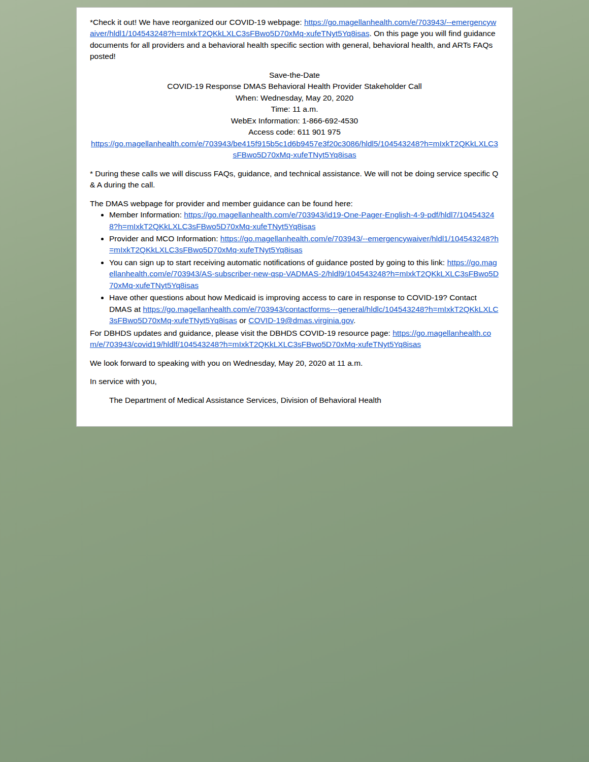*Check it out! We have reorganized our COVID-19 webpage: https://go.magellanhealth.com/e/703943/--emergencywaiver/hldl1/104543248?h=mIxkT2QKkLXLC3sFBwo5D70xMq-xufeTNyt5Yq8isas. On this page you will find guidance documents for all providers and a behavioral health specific section with general, behavioral health, and ARTs FAQs posted!
Save-the-Date
COVID-19 Response DMAS Behavioral Health Provider Stakeholder Call
When: Wednesday, May 20, 2020
Time: 11 a.m.
WebEx Information: 1-866-692-4530
Access code: 611 901 975
https://go.magellanhealth.com/e/703943/be415f915b5c1d6b9457e3f20c3086/hldl5/104543248?h=mIxkT2QKkLXLC3sFBwo5D70xMq-xufeTNyt5Yq8isas
* During these calls we will discuss FAQs, guidance, and technical assistance. We will not be doing service specific Q & A during the call.
The DMAS webpage for provider and member guidance can be found here:
Member Information: https://go.magellanhealth.com/e/703943/id19-One-Pager-English-4-9-pdf/hldl7/104543248?h=mIxkT2QKkLXLC3sFBwo5D70xMq-xufeTNyt5Yq8isas
Provider and MCO Information: https://go.magellanhealth.com/e/703943/--emergencywaiver/hldl1/104543248?h=mIxkT2QKkLXLC3sFBwo5D70xMq-xufeTNyt5Yq8isas
You can sign up to start receiving automatic notifications of guidance posted by going to this link: https://go.magellanhealth.com/e/703943/AS-subscriber-new-qsp-VADMAS-2/hldl9/104543248?h=mIxkT2QKkLXLC3sFBwo5D70xMq-xufeTNyt5Yq8isas
Have other questions about how Medicaid is improving access to care in response to COVID-19? Contact DMAS at https://go.magellanhealth.com/e/703943/contactforms---general/hldlc/104543248?h=mIxkT2QKkLXLC3sFBwo5D70xMq-xufeTNyt5Yq8isas or COVID-19@dmas.virginia.gov.
For DBHDS updates and guidance, please visit the DBHDS COVID-19 resource page: https://go.magellanhealth.com/e/703943/covid19/hldlf/104543248?h=mIxkT2QKkLXLC3sFBwo5D70xMq-xufeTNyt5Yq8isas
We look forward to speaking with you on Wednesday, May 20, 2020 at 11 a.m.
In service with you,
The Department of Medical Assistance Services, Division of Behavioral Health